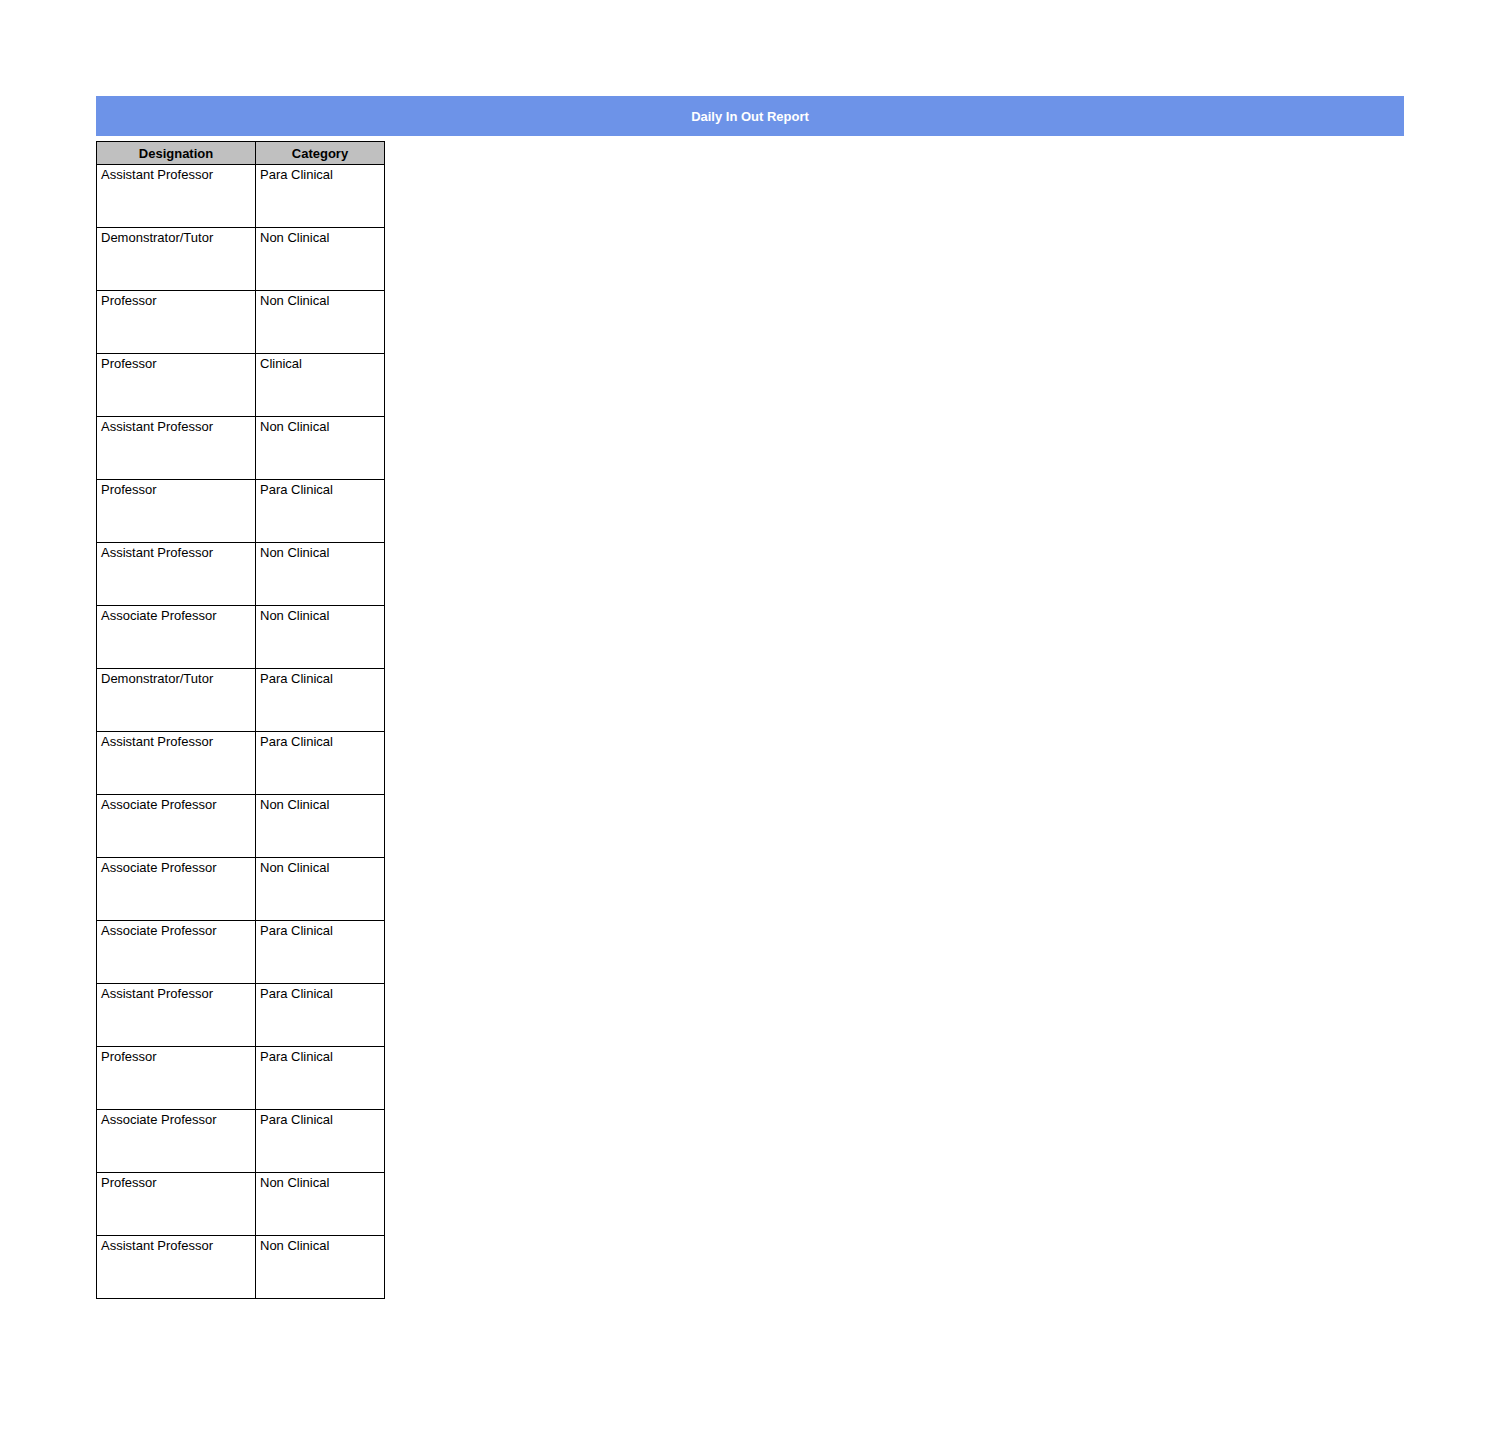Daily In Out Report
| Designation | Category |
| --- | --- |
| Assistant Professor | Para Clinical |
| Demonstrator/Tutor | Non Clinical |
| Professor | Non Clinical |
| Professor | Clinical |
| Assistant Professor | Non Clinical |
| Professor | Para Clinical |
| Assistant Professor | Non Clinical |
| Associate Professor | Non Clinical |
| Demonstrator/Tutor | Para Clinical |
| Assistant Professor | Para Clinical |
| Associate Professor | Non Clinical |
| Associate Professor | Non Clinical |
| Associate Professor | Para Clinical |
| Assistant Professor | Para Clinical |
| Professor | Para Clinical |
| Associate Professor | Para Clinical |
| Professor | Non Clinical |
| Assistant Professor | Non Clinical |